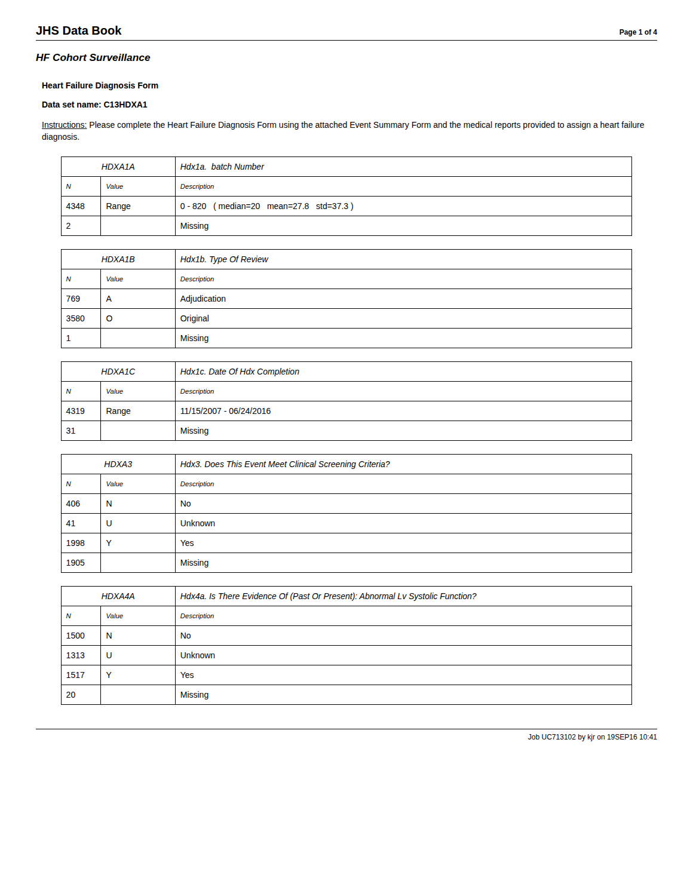JHS Data Book
Page 1 of 4
HF Cohort Surveillance
Heart Failure Diagnosis Form
Data set name: C13HDXA1
Instructions: Please complete the Heart Failure Diagnosis Form using the attached Event Summary Form and the medical reports provided to assign a heart failure diagnosis.
| HDXA1A | Hdx1a. batch Number |
| N | Value | Description |
| 4348 | Range | 0 - 820 ( median=20 mean=27.8 std=37.3 ) |
| 2 | | Missing |
| HDXA1B | Hdx1b. Type Of Review |
| N | Value | Description |
| 769 | A | Adjudication |
| 3580 | O | Original |
| 1 | | Missing |
| HDXA1C | Hdx1c. Date Of Hdx Completion |
| N | Value | Description |
| 4319 | Range | 11/15/2007 - 06/24/2016 |
| 31 | | Missing |
| HDXA3 | Hdx3. Does This Event Meet Clinical Screening Criteria? |
| N | Value | Description |
| 406 | N | No |
| 41 | U | Unknown |
| 1998 | Y | Yes |
| 1905 | | Missing |
| HDXA4A | Hdx4a. Is There Evidence Of (Past Or Present): Abnormal Lv Systolic Function? |
| N | Value | Description |
| 1500 | N | No |
| 1313 | U | Unknown |
| 1517 | Y | Yes |
| 20 | | Missing |
Job UC713102 by kjr on 19SEP16 10:41